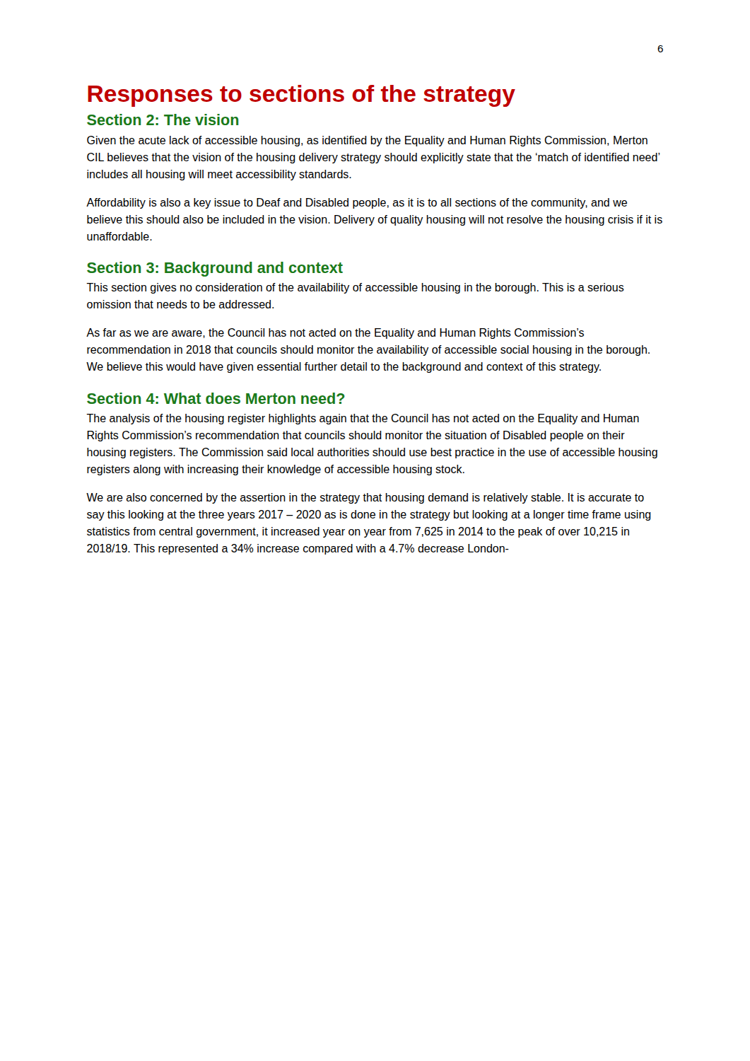6
Responses to sections of the strategy
Section 2: The vision
Given the acute lack of accessible housing, as identified by the Equality and Human Rights Commission, Merton CIL believes that the vision of the housing delivery strategy should explicitly state that the ‘match of identified need’ includes all housing will meet accessibility standards.
Affordability is also a key issue to Deaf and Disabled people, as it is to all sections of the community, and we believe this should also be included in the vision. Delivery of quality housing will not resolve the housing crisis if it is unaffordable.
Section 3: Background and context
This section gives no consideration of the availability of accessible housing in the borough. This is a serious omission that needs to be addressed.
As far as we are aware, the Council has not acted on the Equality and Human Rights Commission’s recommendation in 2018 that councils should monitor the availability of accessible social housing in the borough. We believe this would have given essential further detail to the background and context of this strategy.
Section 4: What does Merton need?
The analysis of the housing register highlights again that the Council has not acted on the Equality and Human Rights Commission’s recommendation that councils should monitor the situation of Disabled people on their housing registers. The Commission said local authorities should use best practice in the use of accessible housing registers along with increasing their knowledge of accessible housing stock.
We are also concerned by the assertion in the strategy that housing demand is relatively stable. It is accurate to say this looking at the three years 2017 – 2020 as is done in the strategy but looking at a longer time frame using statistics from central government, it increased year on year from 7,625 in 2014 to the peak of over 10,215 in 2018/19. This represented a 34% increase compared with a 4.7% decrease London-